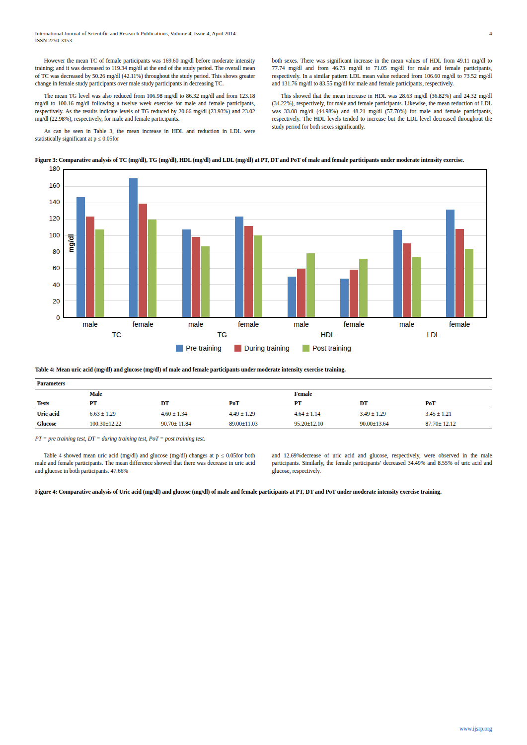International Journal of Scientific and Research Publications, Volume 4, Issue 4, April 2014
ISSN 2250-3153
4
However the mean TC of female participants was 169.60 mg/dl before moderate intensity training; and it was decreased to 119.34 mg/dl at the end of the study period. The overall mean of TC was decreased by 50.26 mg/dl (42.11%) throughout the study period. This shows greater change in female study participants over male study participants in decreasing TC.
The mean TG level was also reduced from 106.98 mg/dl to 86.32 mg/dl and from 123.18 mg/dl to 100.16 mg/dl following a twelve week exercise for male and female participants, respectively. As the results indicate levels of TG reduced by 20.66 mg/dl (23.93%) and 23.02 mg/dl (22.98%), respectively, for male and female participants.
As can be seen in Table 3, the mean increase in HDL and reduction in LDL were statistically significant at p ≤ 0.05for
both sexes. There was significant increase in the mean values of HDL from 49.11 mg/dl to 77.74 mg/dl and from 46.73 mg/dl to 71.05 mg/dl for male and female participants, respectively. In a similar pattern LDL mean value reduced from 106.60 mg/dl to 73.52 mg/dl and 131.76 mg/dl to 83.55 mg/dl for male and female participants, respectively.
This showed that the mean increase in HDL was 28.63 mg/dl (36.82%) and 24.32 mg/dl (34.22%), respectively, for male and female participants. Likewise, the mean reduction of LDL was 33.08 mg/dl (44.98%) and 48.21 mg/dl (57.70%) for male and female participants, respectively. The HDL levels tended to increase but the LDL level decreased throughout the study period for both sexes significantly.
Figure 3: Comparative analysis of TC (mg/dl), TG (mg/dl), HDL (mg/dl) and LDL (mg/dl) at PT, DT and PoT of male and female participants under moderate intensity exercise.
mg/dl
180
160
140
120
100
80
60
40
20
0
male
female
male
female
male
female
male
female
TC
TG
HDL
LDL
Pre training
During training
Post training
Table 4: Mean uric acid (mg/dl) and glucose (mg/dl) of male and female participants under moderate intensity exercise training.
| Parameters |
| | Male | Female |
| Tests | PT | DT | PoT | PT | DT | PoT |
| Uric acid | 6.63 ± 1.29 | 4.60 ± 1.34 | 4.49 ± 1.29 | 4.64 ± 1.14 | 3.49 ± 1.29 | 3.45 ± 1.21 |
| Glucose | 100.30±12.22 | 90.70± 11.84 | 89.00±11.03 | 95.20±12.10 | 90.00±13.64 | 87.70± 12.12 |
PT = pre training test, DT = during training test, PoT = post training test.
Table 4 showed mean uric acid (mg/dl) and glucose (mg/dl) changes at p ≤ 0.05for both male and female participants. The mean difference showed that there was decrease in uric acid and glucose in both participants. 47.66%
and 12.69%decrease of uric acid and glucose, respectively, were observed in the male participants. Similarly, the female participants’ decreased 34.49% and 8.55% of uric acid and glucose, respectively.
Figure 4: Comparative analysis of Uric acid (mg/dl) and glucose (mg/dl) of male and female participants at PT, DT and PoT under moderate intensity exercise training.
www.ijsrp.org